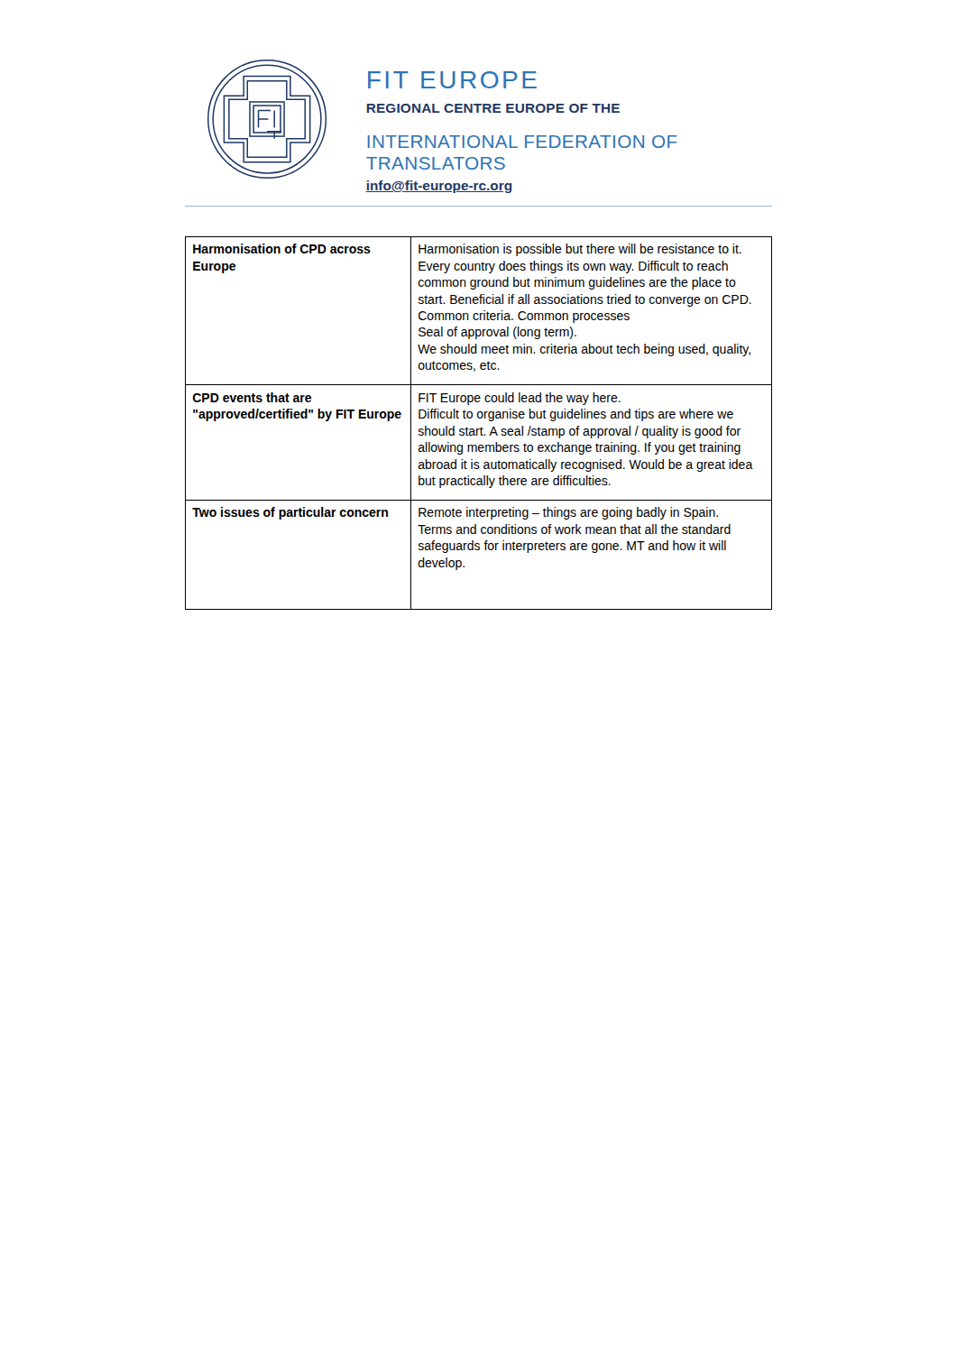FIT EUROPE
REGIONAL CENTRE EUROPE OF THE
INTERNATIONAL FEDERATION OF TRANSLATORS
info@fit-europe-rc.org
| Harmonisation of CPD across Europe | Harmonisation is possible but there will be resistance to it. Every country does things its own way. Difficult to reach common ground but minimum guidelines are the place to start. Beneficial if all associations tried to converge on CPD. Common criteria. Common processes Seal of approval (long term). We should meet min. criteria about tech being used, quality, outcomes, etc. |
| CPD events that are "approved/certified" by FIT Europe | FIT Europe could lead the way here. Difficult to organise but guidelines and tips are where we should start. A seal /stamp of approval / quality is good for allowing members to exchange training. If you get training abroad it is automatically recognised. Would be a great idea but practically there are difficulties. |
| Two issues of particular concern | Remote interpreting – things are going badly in Spain. Terms and conditions of work mean that all the standard safeguards for interpreters are gone. MT and how it will develop. |